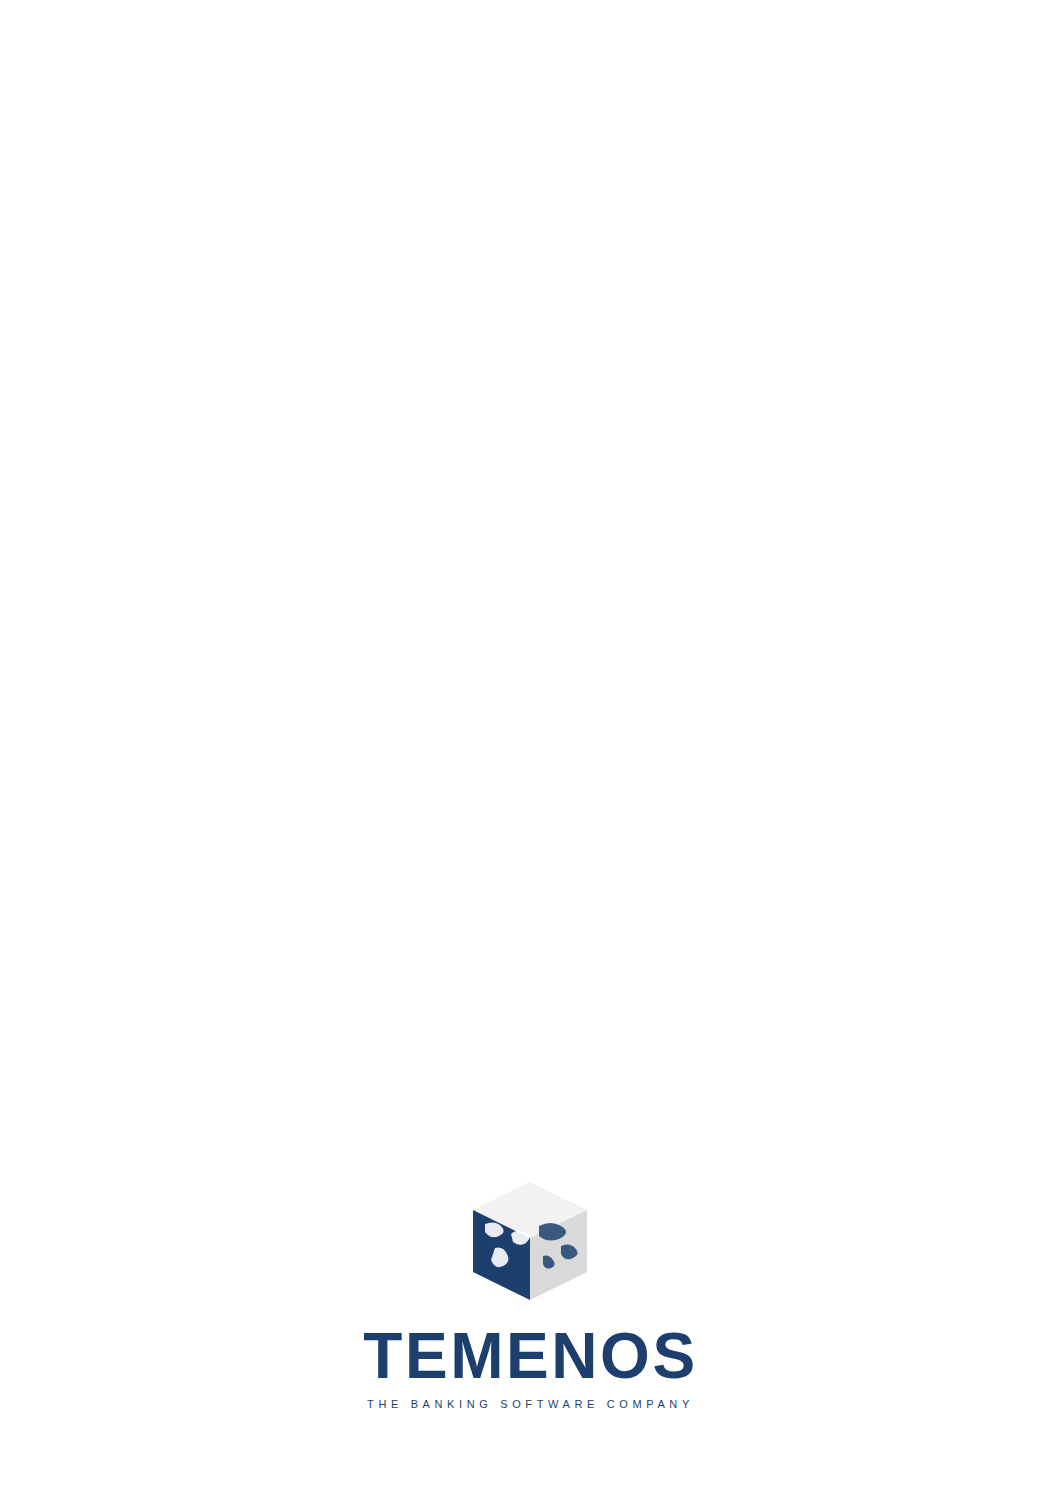TEMENOS
The Banking Software Company